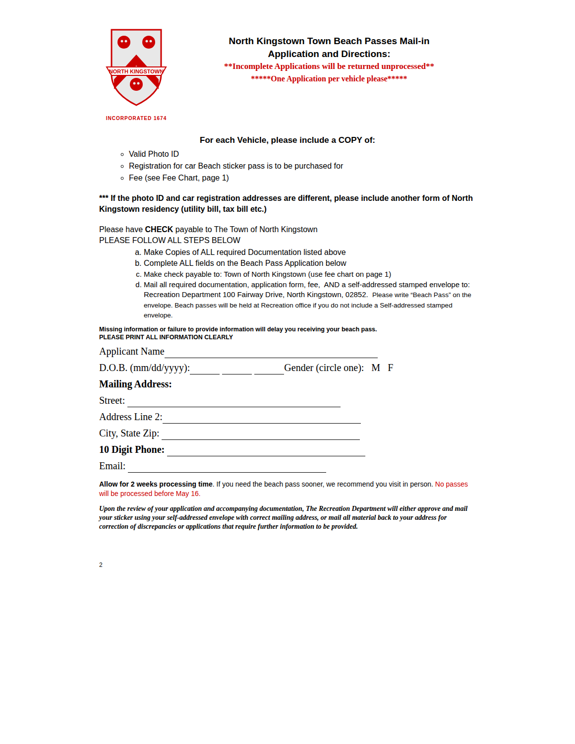NORTH KINGSTOWN
INCORPORATED 1674
North Kingstown Town Beach Passes Mail-in
Application and Directions:
**Incomplete Applications will be returned unprocessed**
*****One Application per vehicle please*****
For each Vehicle, please include a COPY of:
Valid Photo ID
Registration for car Beach sticker pass is to be purchased for
Fee (see Fee Chart, page 1)
*** If the photo ID and car registration addresses are different, please include another form of North Kingstown residency (utility bill, tax bill etc.)
Please have CHECK payable to The Town of North Kingstown
PLEASE FOLLOW ALL STEPS BELOW
Make Copies of ALL required Documentation listed above
Complete ALL fields on the Beach Pass Application below
Make check payable to: Town of North Kingstown (use fee chart on page 1)
Mail all required documentation, application form, fee, AND a self-addressed stamped envelope to: Recreation Department 100 Fairway Drive, North Kingstown, 02852. Please write “Beach Pass” on the envelope. Beach passes will be held at Recreation office if you do not include a Self-addressed stamped envelope.
Missing information or failure to provide information will delay you receiving your beach pass.
PLEASE PRINT ALL INFORMATION CLEARLY
Applicant Name
D.O.B. (mm/dd/yyyy): Gender (circle one): M F
Mailing Address:
Street:
Address Line 2:
City, State Zip:
10 Digit Phone:
Email:
Allow for 2 weeks processing time. If you need the beach pass sooner, we recommend you visit in person. No passes will be processed before May 16.
Upon the review of your application and accompanying documentation, The Recreation Department will either approve and mail your sticker using your self-addressed envelope with correct mailing address, or mail all material back to your address for correction of discrepancies or applications that require further information to be provided.
2